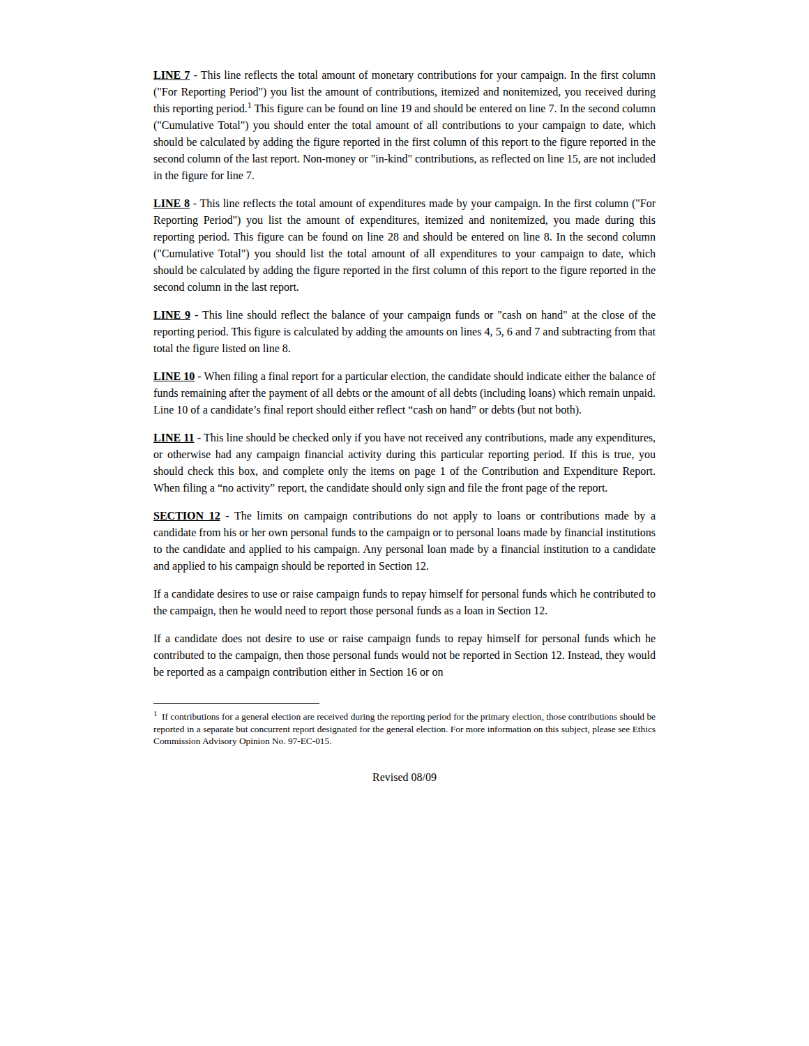LINE 7 - This line reflects the total amount of monetary contributions for your campaign. In the first column ("For Reporting Period") you list the amount of contributions, itemized and nonitemized, you received during this reporting period.1 This figure can be found on line 19 and should be entered on line 7. In the second column ("Cumulative Total") you should enter the total amount of all contributions to your campaign to date, which should be calculated by adding the figure reported in the first column of this report to the figure reported in the second column of the last report. Non-money or "in-kind" contributions, as reflected on line 15, are not included in the figure for line 7.
LINE 8 - This line reflects the total amount of expenditures made by your campaign. In the first column ("For Reporting Period") you list the amount of expenditures, itemized and nonitemized, you made during this reporting period. This figure can be found on line 28 and should be entered on line 8. In the second column ("Cumulative Total") you should list the total amount of all expenditures to your campaign to date, which should be calculated by adding the figure reported in the first column of this report to the figure reported in the second column in the last report.
LINE 9 - This line should reflect the balance of your campaign funds or "cash on hand" at the close of the reporting period. This figure is calculated by adding the amounts on lines 4, 5, 6 and 7 and subtracting from that total the figure listed on line 8.
LINE 10 - When filing a final report for a particular election, the candidate should indicate either the balance of funds remaining after the payment of all debts or the amount of all debts (including loans) which remain unpaid. Line 10 of a candidate’s final report should either reflect “cash on hand” or debts (but not both).
LINE 11 - This line should be checked only if you have not received any contributions, made any expenditures, or otherwise had any campaign financial activity during this particular reporting period. If this is true, you should check this box, and complete only the items on page 1 of the Contribution and Expenditure Report. When filing a “no activity” report, the candidate should only sign and file the front page of the report.
SECTION 12 - The limits on campaign contributions do not apply to loans or contributions made by a candidate from his or her own personal funds to the campaign or to personal loans made by financial institutions to the candidate and applied to his campaign. Any personal loan made by a financial institution to a candidate and applied to his campaign should be reported in Section 12.
If a candidate desires to use or raise campaign funds to repay himself for personal funds which he contributed to the campaign, then he would need to report those personal funds as a loan in Section 12.
If a candidate does not desire to use or raise campaign funds to repay himself for personal funds which he contributed to the campaign, then those personal funds would not be reported in Section 12. Instead, they would be reported as a campaign contribution either in Section 16 or on
1 If contributions for a general election are received during the reporting period for the primary election, those contributions should be reported in a separate but concurrent report designated for the general election. For more information on this subject, please see Ethics Commission Advisory Opinion No. 97-EC-015.
Revised 08/09